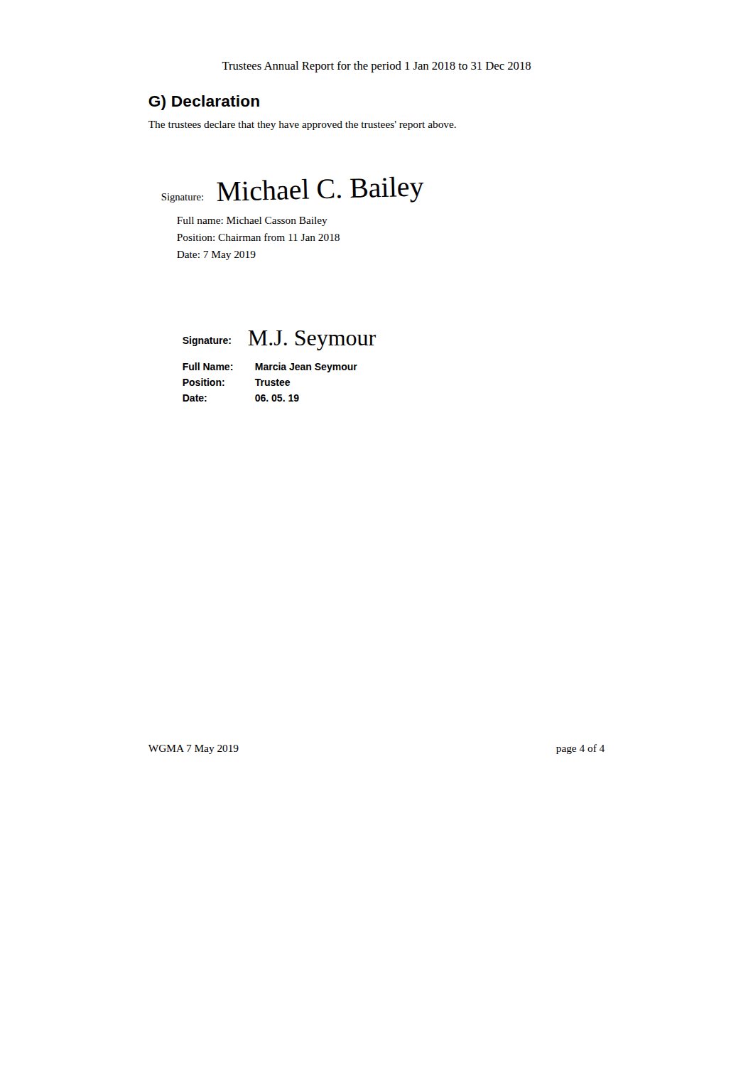Trustees Annual Report for the period 1 Jan 2018 to 31 Dec 2018
G) Declaration
The trustees declare that they have approved the trustees' report above.
Signature:
Michael C. Bailey
Full name: Michael Casson Bailey
Position: Chairman from 11 Jan 2018
Date: 7 May 2019
Signature:
M.J. Seymour
| Full Name: | Marcia Jean Seymour |
| Position: | Trustee |
| Date: | 06. 05. 19 |
WGMA 7 May 2019 page 4 of 4